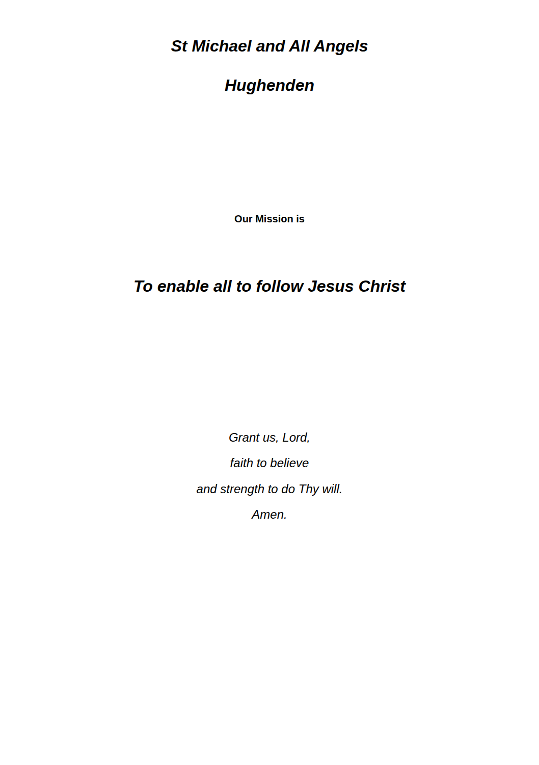St Michael and All Angels
Hughenden
Our Mission is
To enable all to follow Jesus Christ
Grant us, Lord,
faith to believe
and strength to do Thy will.
Amen.